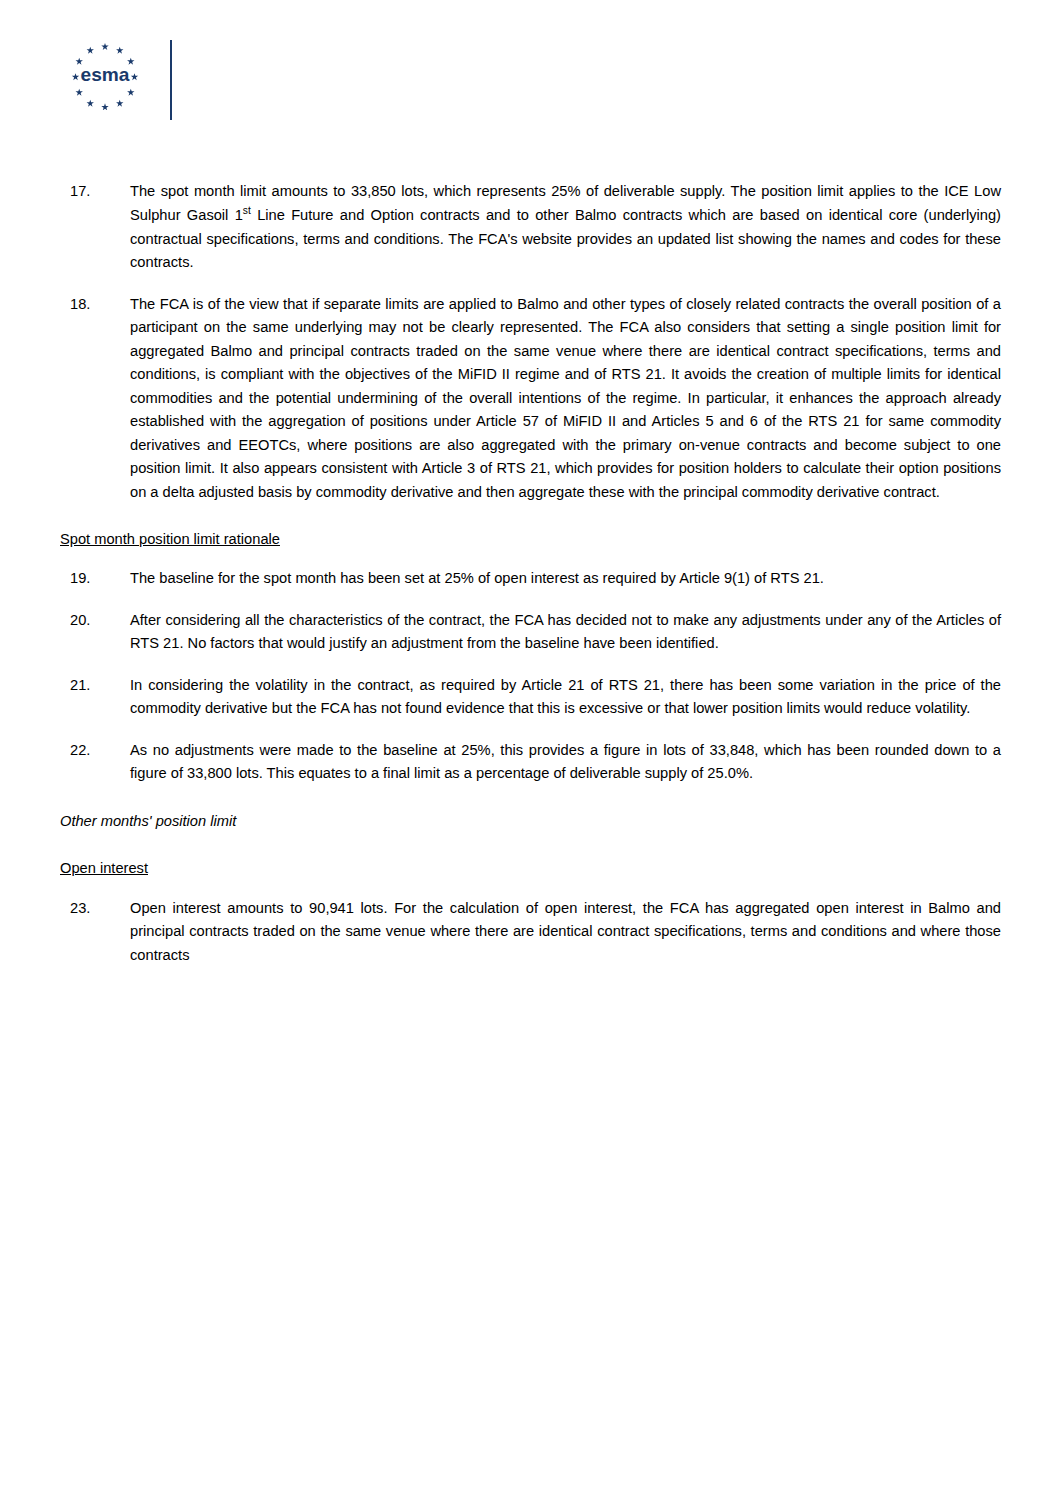esma
The spot month limit amounts to 33,850 lots, which represents 25% of deliverable supply. The position limit applies to the ICE Low Sulphur Gasoil 1st Line Future and Option contracts and to other Balmo contracts which are based on identical core (underlying) contractual specifications, terms and conditions. The FCA's website provides an updated list showing the names and codes for these contracts.
The FCA is of the view that if separate limits are applied to Balmo and other types of closely related contracts the overall position of a participant on the same underlying may not be clearly represented. The FCA also considers that setting a single position limit for aggregated Balmo and principal contracts traded on the same venue where there are identical contract specifications, terms and conditions, is compliant with the objectives of the MiFID II regime and of RTS 21. It avoids the creation of multiple limits for identical commodities and the potential undermining of the overall intentions of the regime. In particular, it enhances the approach already established with the aggregation of positions under Article 57 of MiFID II and Articles 5 and 6 of the RTS 21 for same commodity derivatives and EEOTCs, where positions are also aggregated with the primary on-venue contracts and become subject to one position limit. It also appears consistent with Article 3 of RTS 21, which provides for position holders to calculate their option positions on a delta adjusted basis by commodity derivative and then aggregate these with the principal commodity derivative contract.
Spot month position limit rationale
The baseline for the spot month has been set at 25% of open interest as required by Article 9(1) of RTS 21.
After considering all the characteristics of the contract, the FCA has decided not to make any adjustments under any of the Articles of RTS 21. No factors that would justify an adjustment from the baseline have been identified.
In considering the volatility in the contract, as required by Article 21 of RTS 21, there has been some variation in the price of the commodity derivative but the FCA has not found evidence that this is excessive or that lower position limits would reduce volatility.
As no adjustments were made to the baseline at 25%, this provides a figure in lots of 33,848, which has been rounded down to a figure of 33,800 lots. This equates to a final limit as a percentage of deliverable supply of 25.0%.
Other months' position limit
Open interest
Open interest amounts to 90,941 lots. For the calculation of open interest, the FCA has aggregated open interest in Balmo and principal contracts traded on the same venue where there are identical contract specifications, terms and conditions and where those contracts